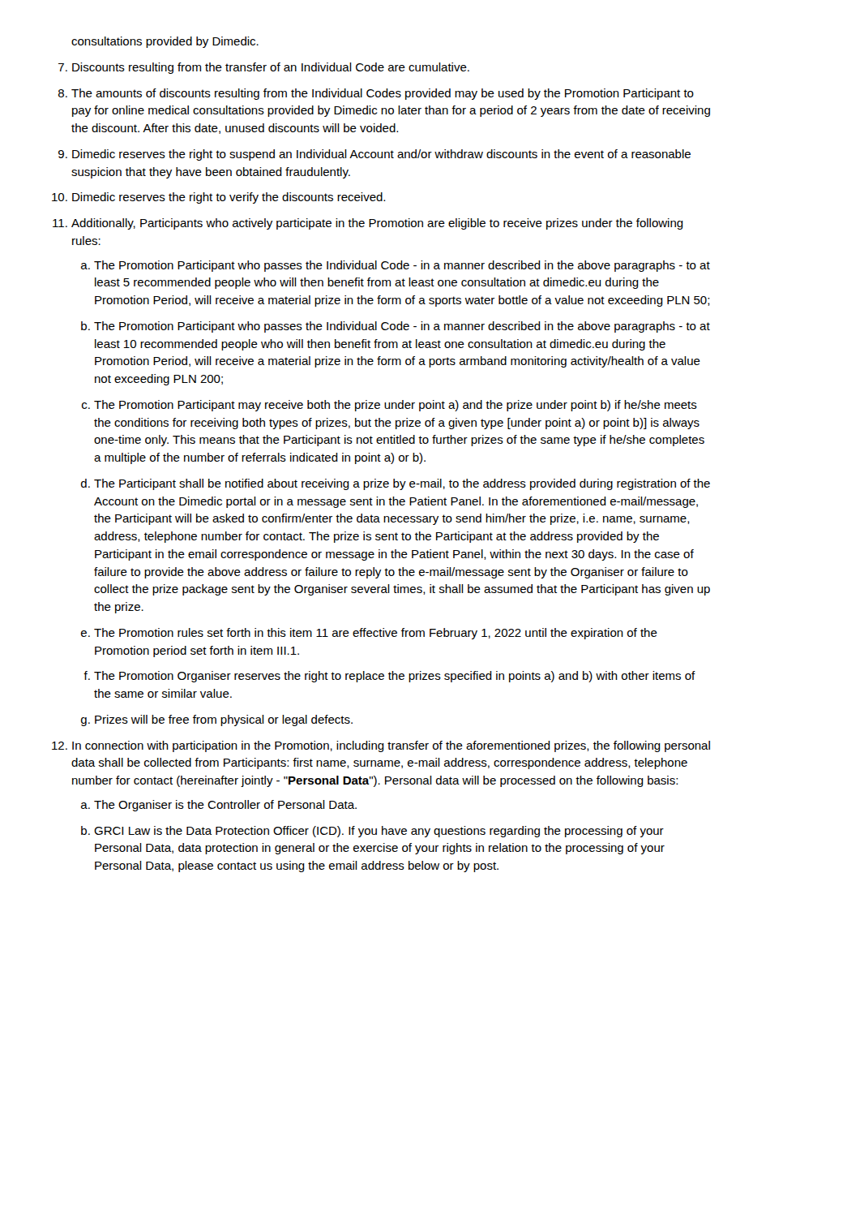consultations provided by Dimedic.
Discounts resulting from the transfer of an Individual Code are cumulative.
The amounts of discounts resulting from the Individual Codes provided may be used by the Promotion Participant to pay for online medical consultations provided by Dimedic no later than for a period of 2 years from the date of receiving the discount. After this date, unused discounts will be voided.
Dimedic reserves the right to suspend an Individual Account and/or withdraw discounts in the event of a reasonable suspicion that they have been obtained fraudulently.
Dimedic reserves the right to verify the discounts received.
Additionally, Participants who actively participate in the Promotion are eligible to receive prizes under the following rules:
The Promotion Participant who passes the Individual Code - in a manner described in the above paragraphs - to at least 5 recommended people who will then benefit from at least one consultation at dimedic.eu during the Promotion Period, will receive a material prize in the form of a sports water bottle of a value not exceeding PLN 50;
The Promotion Participant who passes the Individual Code - in a manner described in the above paragraphs - to at least 10 recommended people who will then benefit from at least one consultation at dimedic.eu during the Promotion Period, will receive a material prize in the form of a ports armband monitoring activity/health of a value not exceeding PLN 200;
The Promotion Participant may receive both the prize under point a) and the prize under point b) if he/she meets the conditions for receiving both types of prizes, but the prize of a given type [under point a) or point b)] is always one-time only. This means that the Participant is not entitled to further prizes of the same type if he/she completes a multiple of the number of referrals indicated in point a) or b).
The Participant shall be notified about receiving a prize by e-mail, to the address provided during registration of the Account on the Dimedic portal or in a message sent in the Patient Panel. In the aforementioned e-mail/message, the Participant will be asked to confirm/enter the data necessary to send him/her the prize, i.e. name, surname, address, telephone number for contact. The prize is sent to the Participant at the address provided by the Participant in the email correspondence or message in the Patient Panel, within the next 30 days. In the case of failure to provide the above address or failure to reply to the e-mail/message sent by the Organiser or failure to collect the prize package sent by the Organiser several times, it shall be assumed that the Participant has given up the prize.
The Promotion rules set forth in this item 11 are effective from February 1, 2022 until the expiration of the Promotion period set forth in item III.1.
The Promotion Organiser reserves the right to replace the prizes specified in points a) and b) with other items of the same or similar value.
Prizes will be free from physical or legal defects.
In connection with participation in the Promotion, including transfer of the aforementioned prizes, the following personal data shall be collected from Participants: first name, surname, e-mail address, correspondence address, telephone number for contact (hereinafter jointly - "Personal Data"). Personal data will be processed on the following basis:
The Organiser is the Controller of Personal Data.
GRCI Law is the Data Protection Officer (ICD). If you have any questions regarding the processing of your Personal Data, data protection in general or the exercise of your rights in relation to the processing of your Personal Data, please contact us using the email address below or by post.